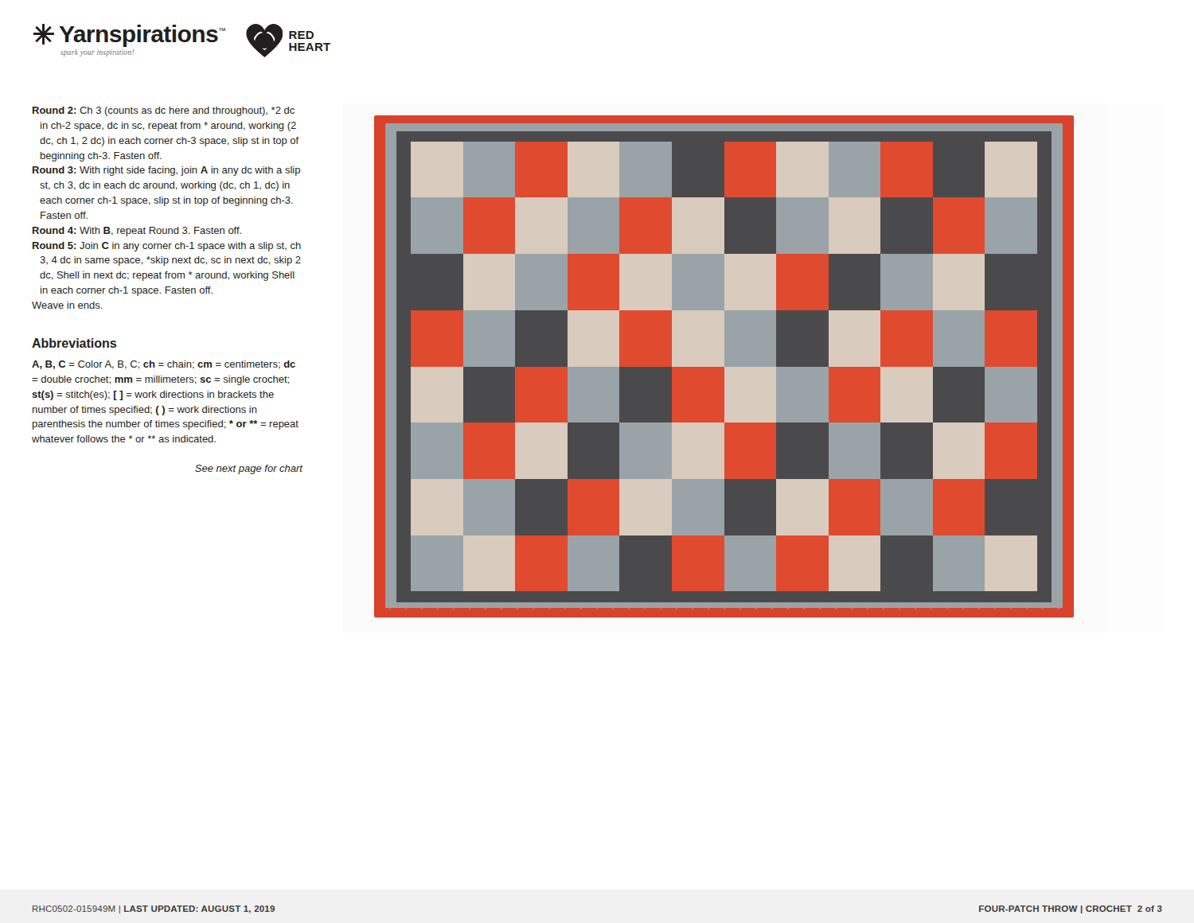Yarnspirations™
spark your inspiration!
RED
HEART
Round 2: Ch 3 (counts as dc here and throughout), *2 dc in ch-2 space, dc in sc, repeat from * around, working (2 dc, ch 1, 2 dc) in each corner ch-3 space, slip st in top of beginning ch-3. Fasten off.
Round 3: With right side facing, join A in any dc with a slip st, ch 3, dc in each dc around, working (dc, ch 1, dc) in each corner ch-1 space, slip st in top of beginning ch-3. Fasten off.
Round 4: With B, repeat Round 3. Fasten off.
Round 5: Join C in any corner ch-1 space with a slip st, ch 3, 4 dc in same space, *skip next dc, sc in next dc, skip 2 dc, Shell in next dc; repeat from * around, working Shell in each corner ch-1 space. Fasten off.
Weave in ends.
Abbreviations
A, B, C = Color A, B, C; ch = chain; cm = centimeters; dc = double crochet; mm = millimeters; sc = single crochet; st(s) = stitch(es); [ ] = work directions in brackets the number of times specified; ( ) = work directions in parenthesis the number of times specified; * or ** = repeat whatever follows the * or ** as indicated.
See next page for chart
RHC0502-015949M | LAST UPDATED: AUGUST 1, 2019
FOUR-PATCH THROW | CROCHET 2 of 3